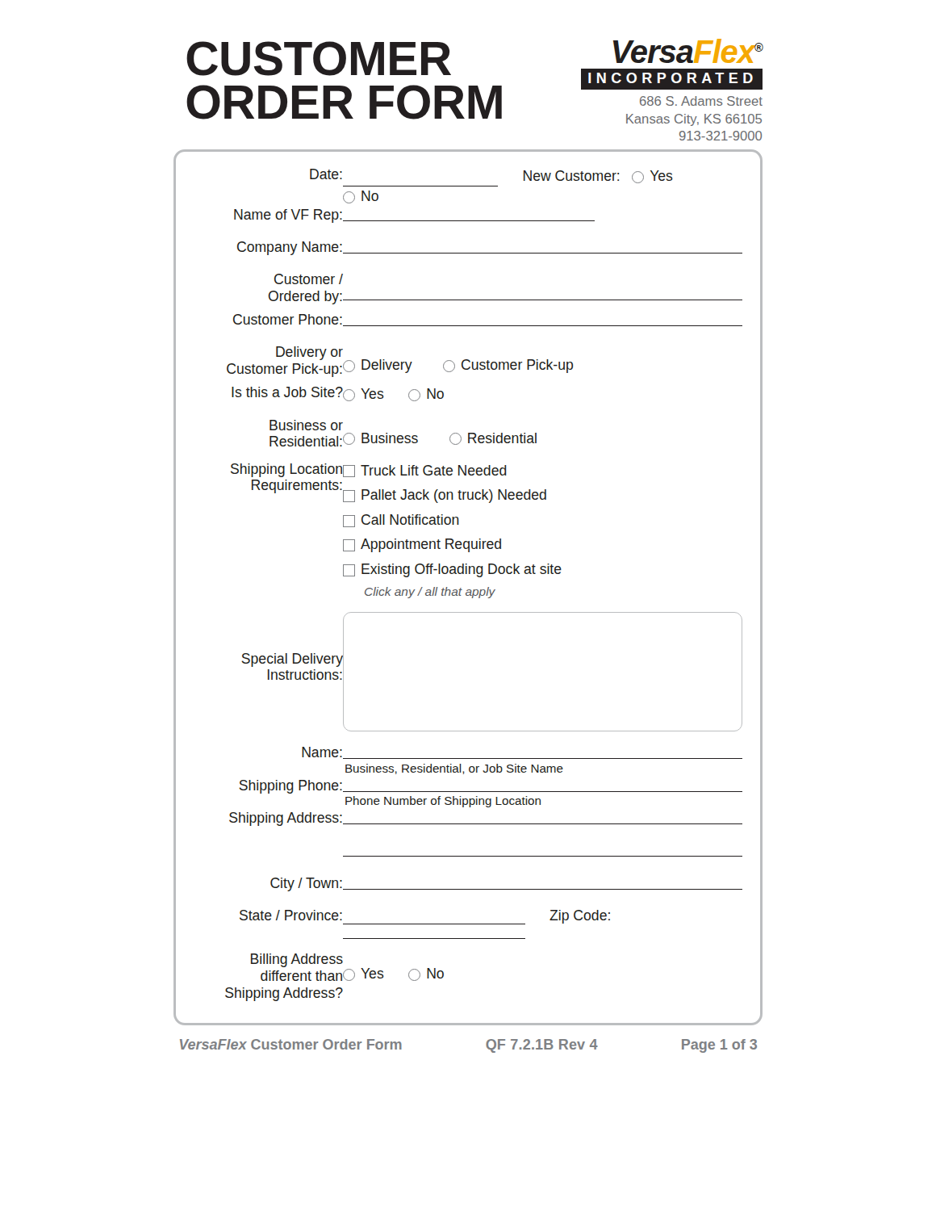Customer
Order Form
Versa Flex®
INCORPORATED
686 S. Adams Street
Kansas City, KS 66105
913-321-9000
| Date: | New Customer: Yes No |
| Name of VF Rep: | |
| Company Name: | |
| Customer / Ordered by: | |
| Customer Phone: | |
| Delivery or Customer Pick-up: | Delivery Customer Pick-up |
| Is this a Job Site? | Yes No |
| Business or Residential: | Business Residential |
| Shipping Location Requirements: | Truck Lift Gate Needed Pallet Jack (on truck) Needed Call Notification Appointment Required Existing Off-loading Dock at site Click any / all that apply |
| Special Delivery Instructions: | |
| Name: | Business, Residential, or Job Site Name |
| Shipping Phone: | Phone Number of Shipping Location |
| Shipping Address: | |
| City / Town: | |
| State / Province: | Zip Code: |
| Billing Address different than Shipping Address? | Yes No |
VersaFlex Customer Order Form
QF 7.2.1B Rev 4
Page 1 of 3